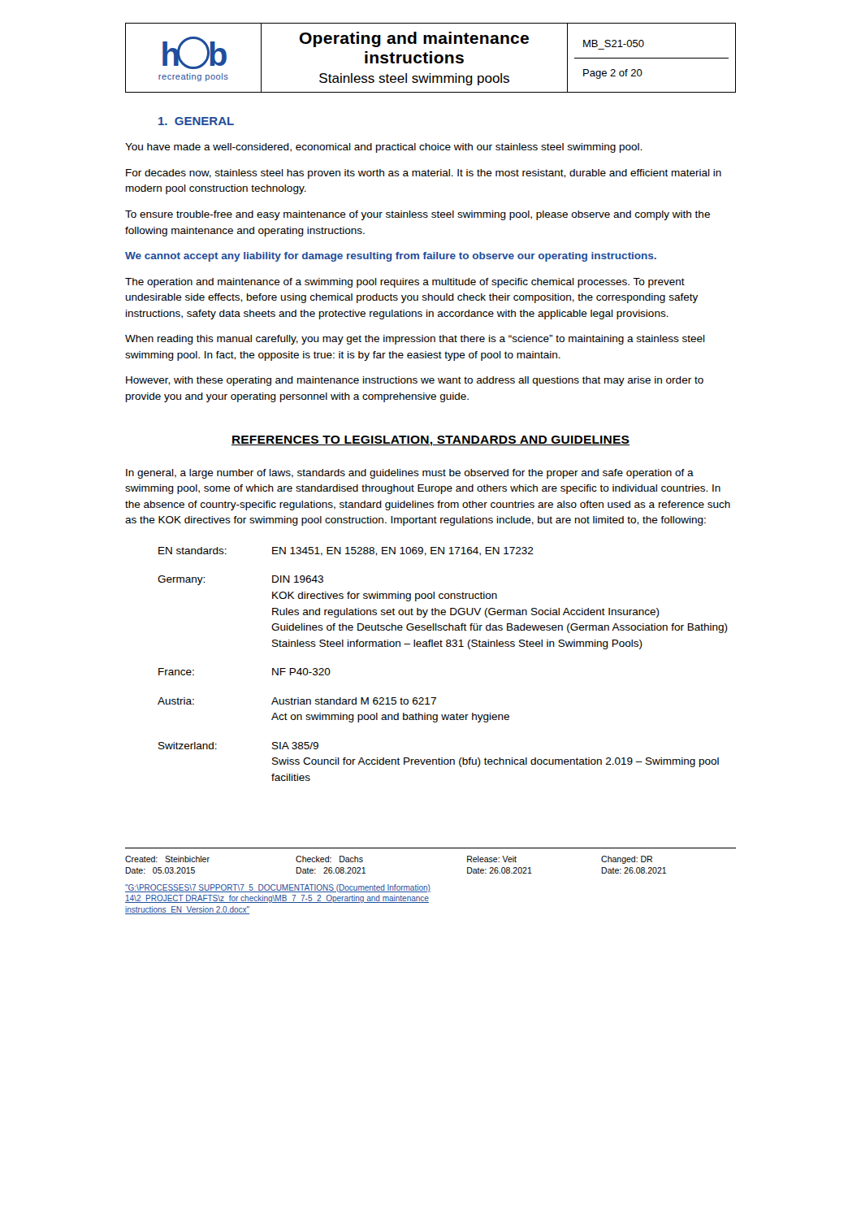| h b recreating pools | Operating and maintenance instructions Stainless steel swimming pools | MB_S21-050 Page 2 of 20 |
1. GENERAL
You have made a well-considered, economical and practical choice with our stainless steel swimming pool.
For decades now, stainless steel has proven its worth as a material. It is the most resistant, durable and efficient material in modern pool construction technology.
To ensure trouble-free and easy maintenance of your stainless steel swimming pool, please observe and comply with the following maintenance and operating instructions.
We cannot accept any liability for damage resulting from failure to observe our operating instructions.
The operation and maintenance of a swimming pool requires a multitude of specific chemical processes. To prevent undesirable side effects, before using chemical products you should check their composition, the corresponding safety instructions, safety data sheets and the protective regulations in accordance with the applicable legal provisions.
When reading this manual carefully, you may get the impression that there is a “science” to maintaining a stainless steel swimming pool. In fact, the opposite is true: it is by far the easiest type of pool to maintain.
However, with these operating and maintenance instructions we want to address all questions that may arise in order to provide you and your operating personnel with a comprehensive guide.
REFERENCES TO LEGISLATION, STANDARDS AND GUIDELINES
In general, a large number of laws, standards and guidelines must be observed for the proper and safe operation of a swimming pool, some of which are standardised throughout Europe and others which are specific to individual countries. In the absence of country-specific regulations, standard guidelines from other countries are also often used as a reference such as the KOK directives for swimming pool construction. Important regulations include, but are not limited to, the following:
| EN standards: | EN 13451, EN 15288, EN 1069, EN 17164, EN 17232 |
| Germany: | DIN 19643 KOK directives for swimming pool construction Rules and regulations set out by the DGUV (German Social Accident Insurance) Guidelines of the Deutsche Gesellschaft für das Badewesen (German Association for Bathing) Stainless Steel information – leaflet 831 (Stainless Steel in Swimming Pools) |
| France: | NF P40-320 |
| Austria: | Austrian standard M 6215 to 6217 Act on swimming pool and bathing water hygiene |
| Switzerland: | SIA 385/9 Swiss Council for Accident Prevention (bfu) technical documentation 2.019 – Swimming pool facilities |
| Created: Steinbichler | Checked: Dachs | Release: Veit | Changed: DR |
| Date: 05.03.2015 | Date: 26.08.2021 | Date: 26.08.2021 | Date: 26.08.2021 |
"G:\PROCESSES\7 SUPPORT\7_5_DOCUMENTATIONS (Documented Information)
14\2_PROJECT DRAFTS\z_for checking\MB_7_7-5_2_Operarting and maintenance
instructions_EN_Version 2.0.docx"